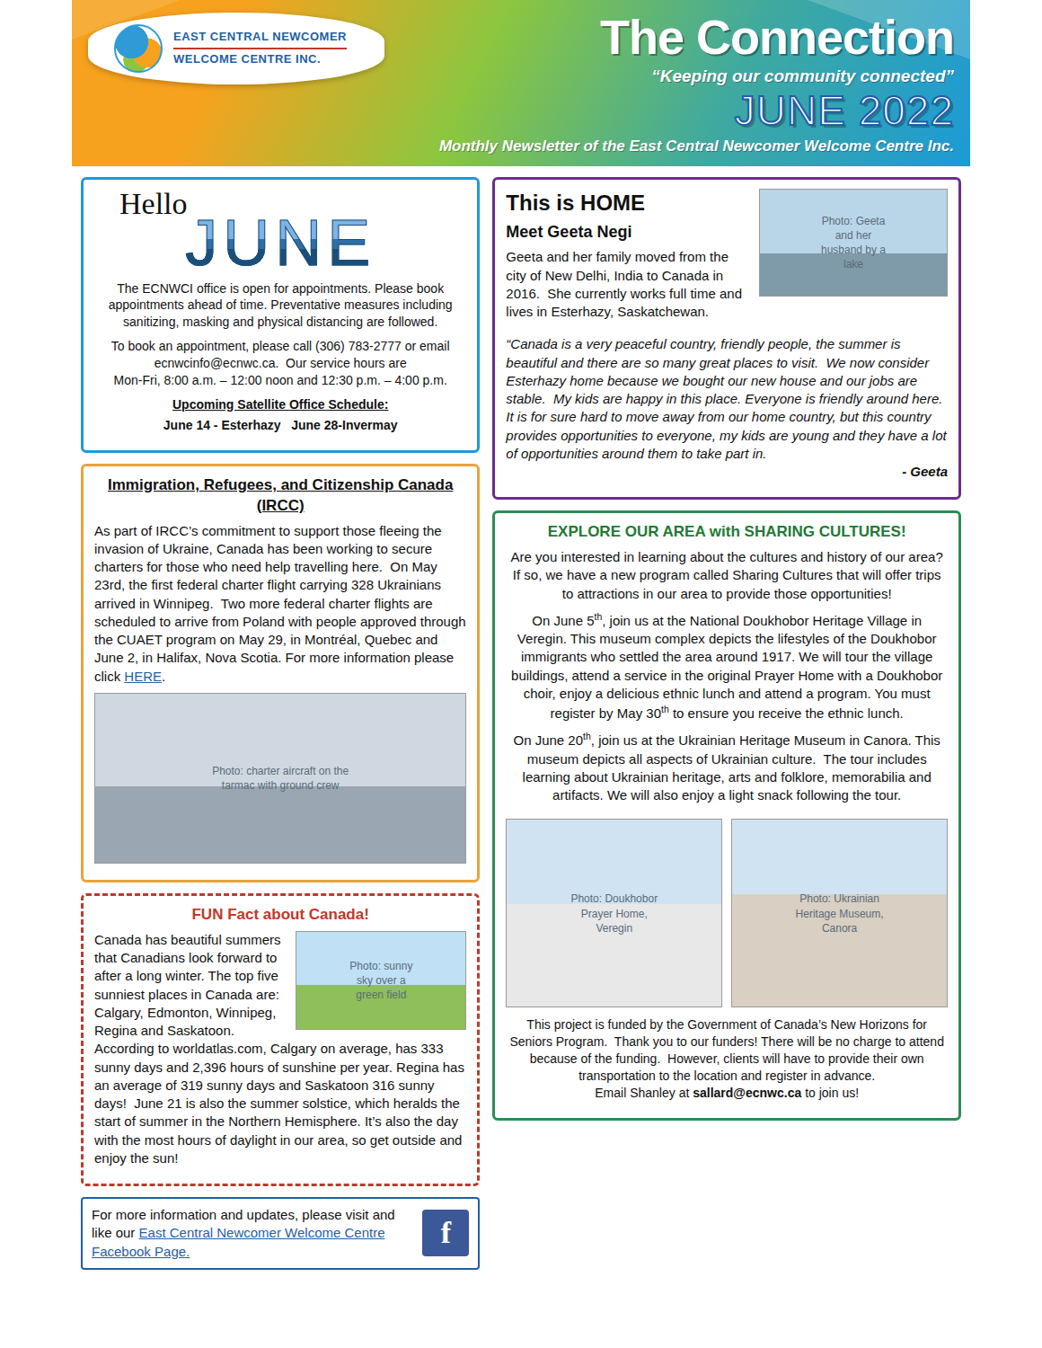East Central Newcomer Welcome Centre Inc.
The Connection
“Keeping our community connected”
JUNE 2022
Monthly Newsletter of the East Central Newcomer Welcome Centre Inc.
Hello
JUNE
The ECNWCI office is open for appointments. Please book appointments ahead of time. Preventative measures including sanitizing, masking and physical distancing are followed.
To book an appointment, please call (306) 783-2777 or email ecnwcinfo@ecnwc.ca. Our service hours are
Mon-Fri, 8:00 a.m. – 12:00 noon and 12:30 p.m. – 4:00 p.m.
Upcoming Satellite Office Schedule:
June 14 - Esterhazy June 28-Invermay
Immigration, Refugees, and Citizenship Canada (IRCC)
As part of IRCC’s commitment to support those fleeing the invasion of Ukraine, Canada has been working to secure charters for those who need help travelling here. On May 23rd, the first federal charter flight carrying 328 Ukrainians arrived in Winnipeg. Two more federal charter flights are scheduled to arrive from Poland with people approved through the CUAET program on May 29, in Montréal, Quebec and June 2, in Halifax, Nova Scotia. For more information please click HERE.
Photo: charter aircraft on the tarmac with ground crew
FUN Fact about Canada!
Photo: sunny sky over a green field
Canada has beautiful summers that Canadians look forward to after a long winter. The top five sunniest places in Canada are: Calgary, Edmonton, Winnipeg, Regina and Saskatoon. According to worldatlas.com, Calgary on average, has 333 sunny days and 2,396 hours of sunshine per year. Regina has an average of 319 sunny days and Saskatoon 316 sunny days! June 21 is also the summer solstice, which heralds the start of summer in the Northern Hemisphere. It’s also the day with the most hours of daylight in our area, so get outside and enjoy the sun!
For more information and updates, please visit and like our East Central Newcomer Welcome Centre Facebook Page.
f
This is HOME
Meet Geeta Negi
Geeta and her family moved from the city of New Delhi, India to Canada in 2016. She currently works full time and lives in Esterhazy, Saskatchewan.
Photo: Geeta and her husband by a lake
“Canada is a very peaceful country, friendly people, the summer is beautiful and there are so many great places to visit. We now consider Esterhazy home because we bought our new house and our jobs are stable. My kids are happy in this place. Everyone is friendly around here. It is for sure hard to move away from our home country, but this country provides opportunities to everyone, my kids are young and they have a lot of opportunities around them to take part in.- Geeta
EXPLORE OUR AREA with SHARING CULTURES!
Are you interested in learning about the cultures and history of our area? If so, we have a new program called Sharing Cultures that will offer trips to attractions in our area to provide those opportunities!
On June 5th, join us at the National Doukhobor Heritage Village in Veregin. This museum complex depicts the lifestyles of the Doukhobor immigrants who settled the area around 1917. We will tour the village buildings, attend a service in the original Prayer Home with a Doukhobor choir, enjoy a delicious ethnic lunch and attend a program. You must register by May 30th to ensure you receive the ethnic lunch.
On June 20th, join us at the Ukrainian Heritage Museum in Canora. This museum depicts all aspects of Ukrainian culture. The tour includes learning about Ukrainian heritage, arts and folklore, memorabilia and artifacts. We will also enjoy a light snack following the tour.
Photo: Doukhobor Prayer Home, Veregin
Photo: Ukrainian Heritage Museum, Canora
This project is funded by the Government of Canada’s New Horizons for Seniors Program. Thank you to our funders! There will be no charge to attend because of the funding. However, clients will have to provide their own transportation to the location and register in advance.
Email Shanley at sallard@ecnwc.ca to join us!